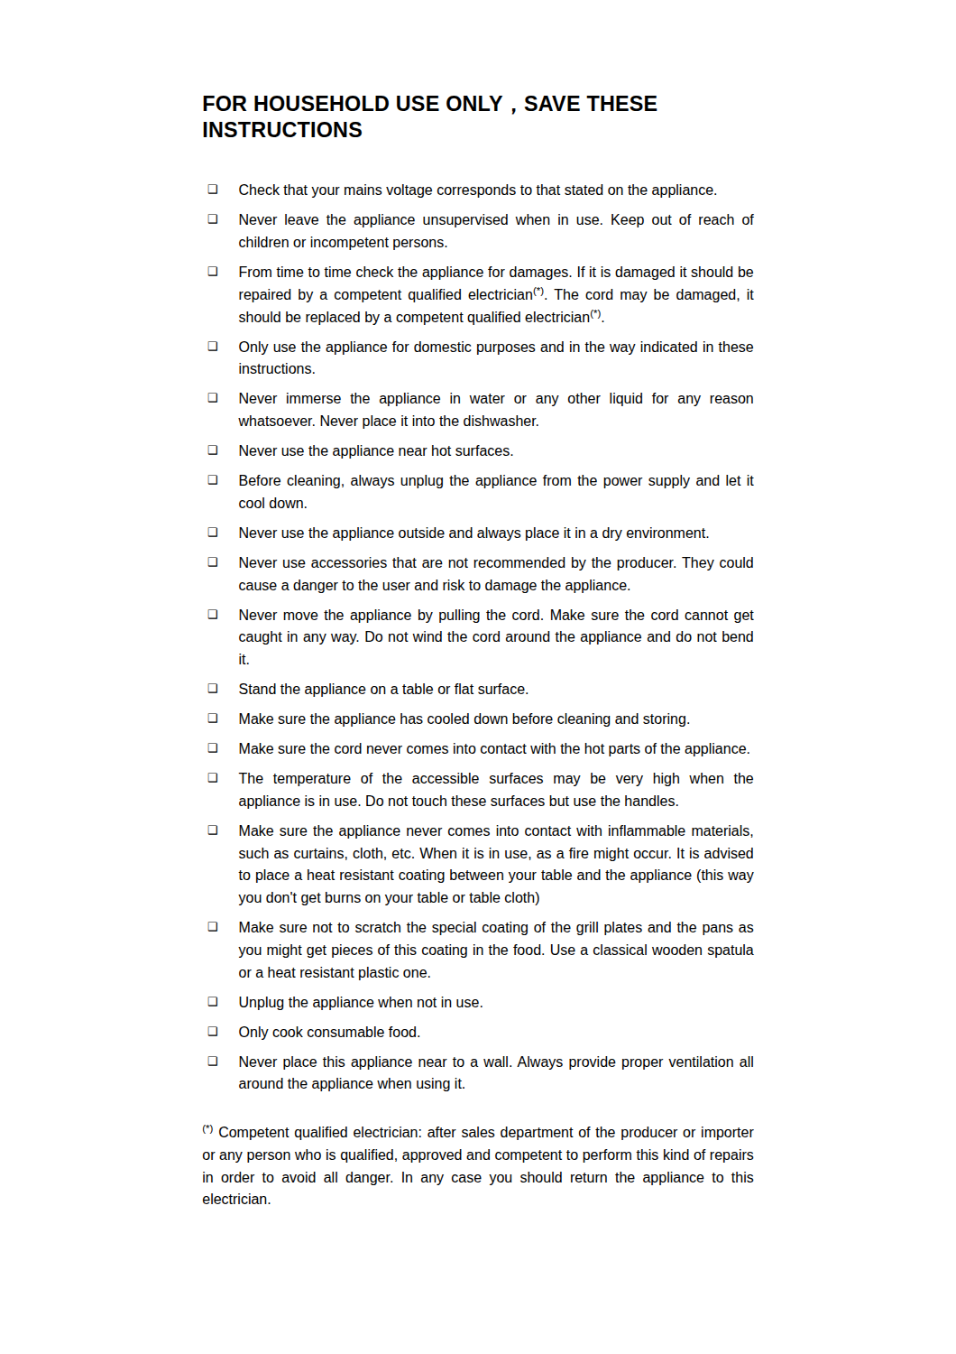FOR HOUSEHOLD USE ONLY，SAVE THESE INSTRUCTIONS
Check that your mains voltage corresponds to that stated on the appliance.
Never leave the appliance unsupervised when in use. Keep out of reach of children or incompetent persons.
From time to time check the appliance for damages. If it is damaged it should be repaired by a competent qualified electrician(*). The cord may be damaged, it should be replaced by a competent qualified electrician(*).
Only use the appliance for domestic purposes and in the way indicated in these instructions.
Never immerse the appliance in water or any other liquid for any reason whatsoever. Never place it into the dishwasher.
Never use the appliance near hot surfaces.
Before cleaning, always unplug the appliance from the power supply and let it cool down.
Never use the appliance outside and always place it in a dry environment.
Never use accessories that are not recommended by the producer. They could cause a danger to the user and risk to damage the appliance.
Never move the appliance by pulling the cord. Make sure the cord cannot get caught in any way. Do not wind the cord around the appliance and do not bend it.
Stand the appliance on a table or flat surface.
Make sure the appliance has cooled down before cleaning and storing.
Make sure the cord never comes into contact with the hot parts of the appliance.
The temperature of the accessible surfaces may be very high when the appliance is in use. Do not touch these surfaces but use the handles.
Make sure the appliance never comes into contact with inflammable materials, such as curtains, cloth, etc. When it is in use, as a fire might occur. It is advised to place a heat resistant coating between your table and the appliance (this way you don't get burns on your table or table cloth)
Make sure not to scratch the special coating of the grill plates and the pans as you might get pieces of this coating in the food. Use a classical wooden spatula or a heat resistant plastic one.
Unplug the appliance when not in use.
Only cook consumable food.
Never place this appliance near to a wall. Always provide proper ventilation all around the appliance when using it.
(*) Competent qualified electrician: after sales department of the producer or importer or any person who is qualified, approved and competent to perform this kind of repairs in order to avoid all danger. In any case you should return the appliance to this electrician.